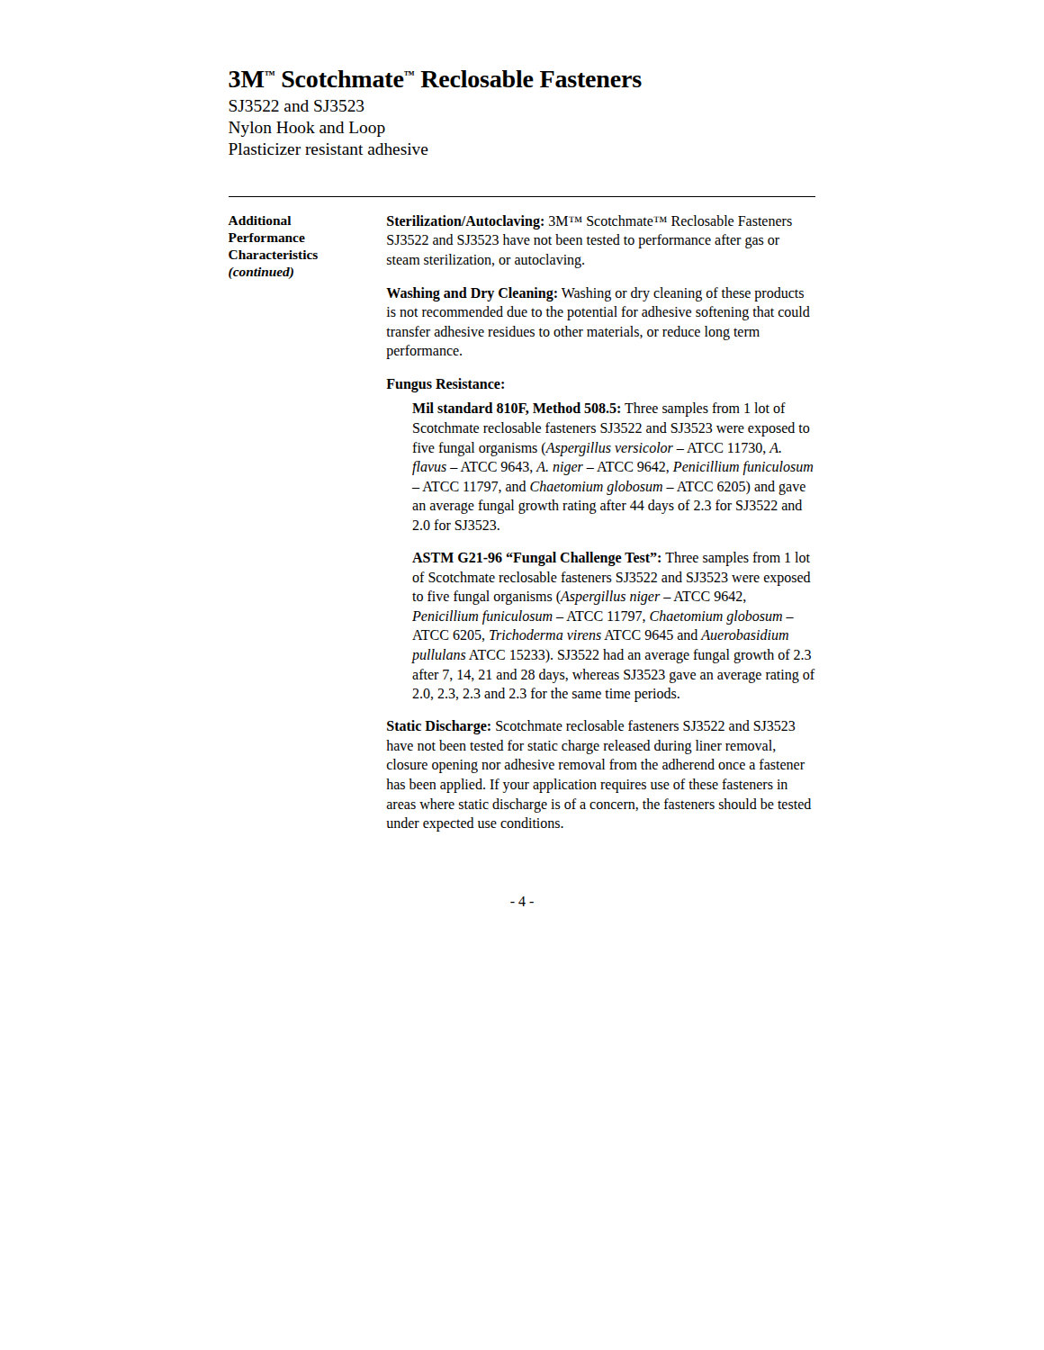3M™ Scotchmate™ Reclosable Fasteners
SJ3522 and SJ3523
Nylon Hook and Loop
Plasticizer resistant adhesive
Additional
Performance
Characteristics
(continued)
Sterilization/Autoclaving: 3M™ Scotchmate™ Reclosable Fasteners SJ3522 and SJ3523 have not been tested to performance after gas or steam sterilization, or autoclaving.
Washing and Dry Cleaning: Washing or dry cleaning of these products is not recommended due to the potential for adhesive softening that could transfer adhesive residues to other materials, or reduce long term performance.
Fungus Resistance:
Mil standard 810F, Method 508.5: Three samples from 1 lot of Scotchmate reclosable fasteners SJ3522 and SJ3523 were exposed to five fungal organisms (Aspergillus versicolor – ATCC 11730, A. flavus – ATCC 9643, A. niger – ATCC 9642, Penicillium funiculosum – ATCC 11797, and Chaetomium globosum – ATCC 6205) and gave an average fungal growth rating after 44 days of 2.3 for SJ3522 and 2.0 for SJ3523.
ASTM G21-96 “Fungal Challenge Test”: Three samples from 1 lot of Scotchmate reclosable fasteners SJ3522 and SJ3523 were exposed to five fungal organisms (Aspergillus niger – ATCC 9642, Penicillium funiculosum – ATCC 11797, Chaetomium globosum – ATCC 6205, Trichoderma virens ATCC 9645 and Auerobasidium pullulans ATCC 15233). SJ3522 had an average fungal growth of 2.3 after 7, 14, 21 and 28 days, whereas SJ3523 gave an average rating of 2.0, 2.3, 2.3 and 2.3 for the same time periods.
Static Discharge: Scotchmate reclosable fasteners SJ3522 and SJ3523 have not been tested for static charge released during liner removal, closure opening nor adhesive removal from the adherend once a fastener has been applied. If your application requires use of these fasteners in areas where static discharge is of a concern, the fasteners should be tested under expected use conditions.
- 4 -